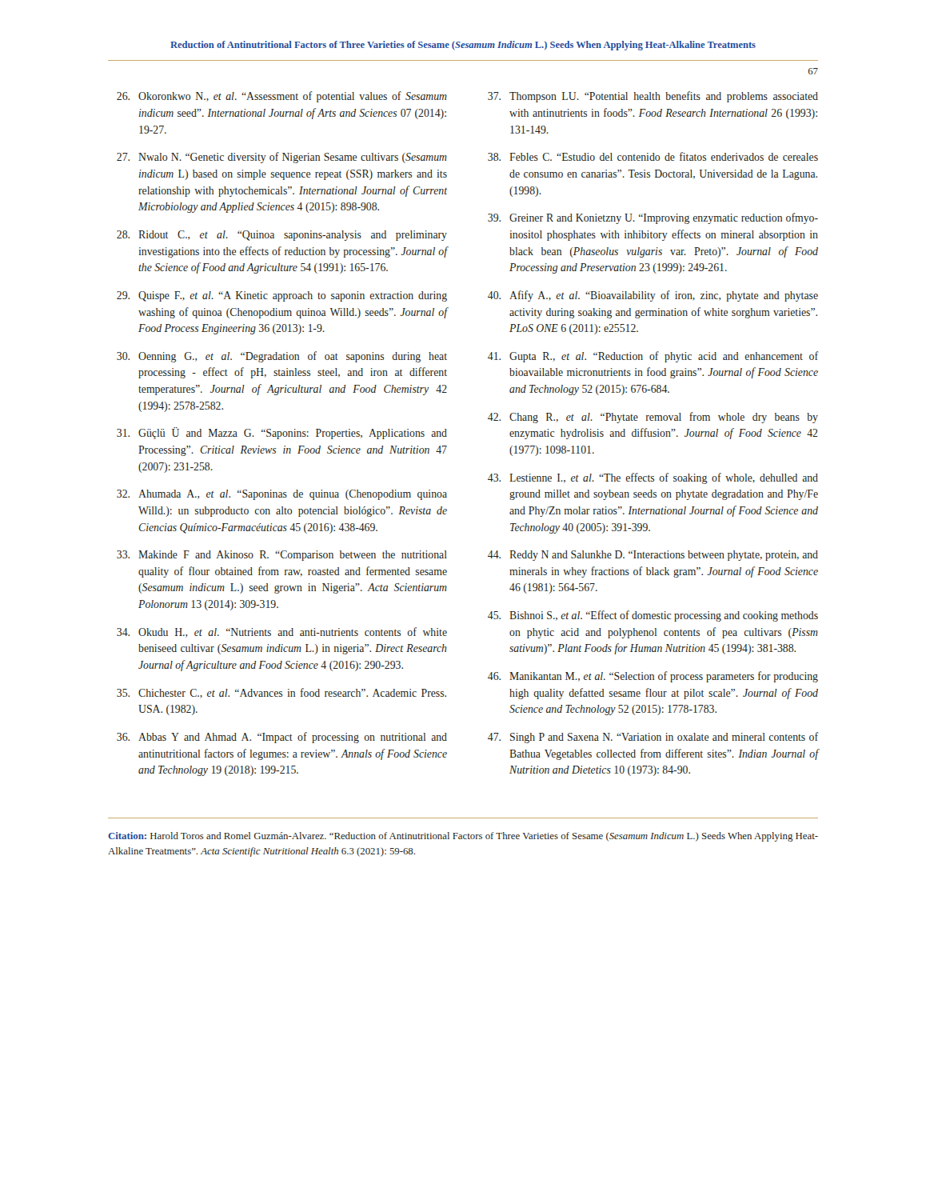Reduction of Antinutritional Factors of Three Varieties of Sesame (Sesamum Indicum L.) Seeds When Applying Heat-Alkaline Treatments
67
26. Okoronkwo N., et al. “Assessment of potential values of Sesamum indicum seed”. International Journal of Arts and Sciences 07 (2014): 19-27.
27. Nwalo N. “Genetic diversity of Nigerian Sesame cultivars (Sesamum indicum L) based on simple sequence repeat (SSR) markers and its relationship with phytochemicals”. International Journal of Current Microbiology and Applied Sciences 4 (2015): 898-908.
28. Ridout C., et al. “Quinoa saponins-analysis and preliminary investigations into the effects of reduction by processing”. Journal of the Science of Food and Agriculture 54 (1991): 165-176.
29. Quispe F., et al. “A Kinetic approach to saponin extraction during washing of quinoa (Chenopodium quinoa Willd.) seeds”. Journal of Food Process Engineering 36 (2013): 1-9.
30. Oenning G., et al. “Degradation of oat saponins during heat processing - effect of pH, stainless steel, and iron at different temperatures”. Journal of Agricultural and Food Chemistry 42 (1994): 2578-2582.
31. Güçlü Ü and Mazza G. “Saponins: Properties, Applications and Processing”. Critical Reviews in Food Science and Nutrition 47 (2007): 231-258.
32. Ahumada A., et al. “Saponinas de quinua (Chenopodium quinoa Willd.): un subproducto con alto potencial biológico”. Revista de Ciencias Químico-Farmacéuticas 45 (2016): 438-469.
33. Makinde F and Akinoso R. “Comparison between the nutritional quality of flour obtained from raw, roasted and fermented sesame (Sesamum indicum L.) seed grown in Nigeria”. Acta Scientiarum Polonorum 13 (2014): 309-319.
34. Okudu H., et al. “Nutrients and anti-nutrients contents of white beniseed cultivar (Sesamum indicum L.) in nigeria”. Direct Research Journal of Agriculture and Food Science 4 (2016): 290-293.
35. Chichester C., et al. “Advances in food research”. Academic Press. USA. (1982).
36. Abbas Y and Ahmad A. “Impact of processing on nutritional and antinutritional factors of legumes: a review”. Annals of Food Science and Technology 19 (2018): 199-215.
37. Thompson LU. “Potential health benefits and problems associated with antinutrients in foods”. Food Research International 26 (1993): 131-149.
38. Febles C. “Estudio del contenido de fitatos enderivados de cereales de consumo en canarias”. Tesis Doctoral, Universidad de la Laguna. (1998).
39. Greiner R and Konietzny U. “Improving enzymatic reduction ofmyo-inositol phosphates with inhibitory effects on mineral absorption in black bean (Phaseolus vulgaris var. Preto)”. Journal of Food Processing and Preservation 23 (1999): 249-261.
40. Afify A., et al. “Bioavailability of iron, zinc, phytate and phytase activity during soaking and germination of white sorghum varieties”. PLoS ONE 6 (2011): e25512.
41. Gupta R., et al. “Reduction of phytic acid and enhancement of bioavailable micronutrients in food grains”. Journal of Food Science and Technology 52 (2015): 676-684.
42. Chang R., et al. “Phytate removal from whole dry beans by enzymatic hydrolisis and diffusion”. Journal of Food Science 42 (1977): 1098-1101.
43. Lestienne I., et al. “The effects of soaking of whole, dehulled and ground millet and soybean seeds on phytate degradation and Phy/Fe and Phy/Zn molar ratios”. International Journal of Food Science and Technology 40 (2005): 391-399.
44. Reddy N and Salunkhe D. “Interactions between phytate, protein, and minerals in whey fractions of black gram”. Journal of Food Science 46 (1981): 564-567.
45. Bishnoi S., et al. “Effect of domestic processing and cooking methods on phytic acid and polyphenol contents of pea cultivars (Pissm sativum)”. Plant Foods for Human Nutrition 45 (1994): 381-388.
46. Manikantan M., et al. “Selection of process parameters for producing high quality defatted sesame flour at pilot scale”. Journal of Food Science and Technology 52 (2015): 1778-1783.
47. Singh P and Saxena N. “Variation in oxalate and mineral contents of Bathua Vegetables collected from different sites”. Indian Journal of Nutrition and Dietetics 10 (1973): 84-90.
Citation: Harold Toros and Romel Guzmán-Alvarez. “Reduction of Antinutritional Factors of Three Varieties of Sesame (Sesamum Indicum L.) Seeds When Applying Heat-Alkaline Treatments”. Acta Scientific Nutritional Health 6.3 (2021): 59-68.